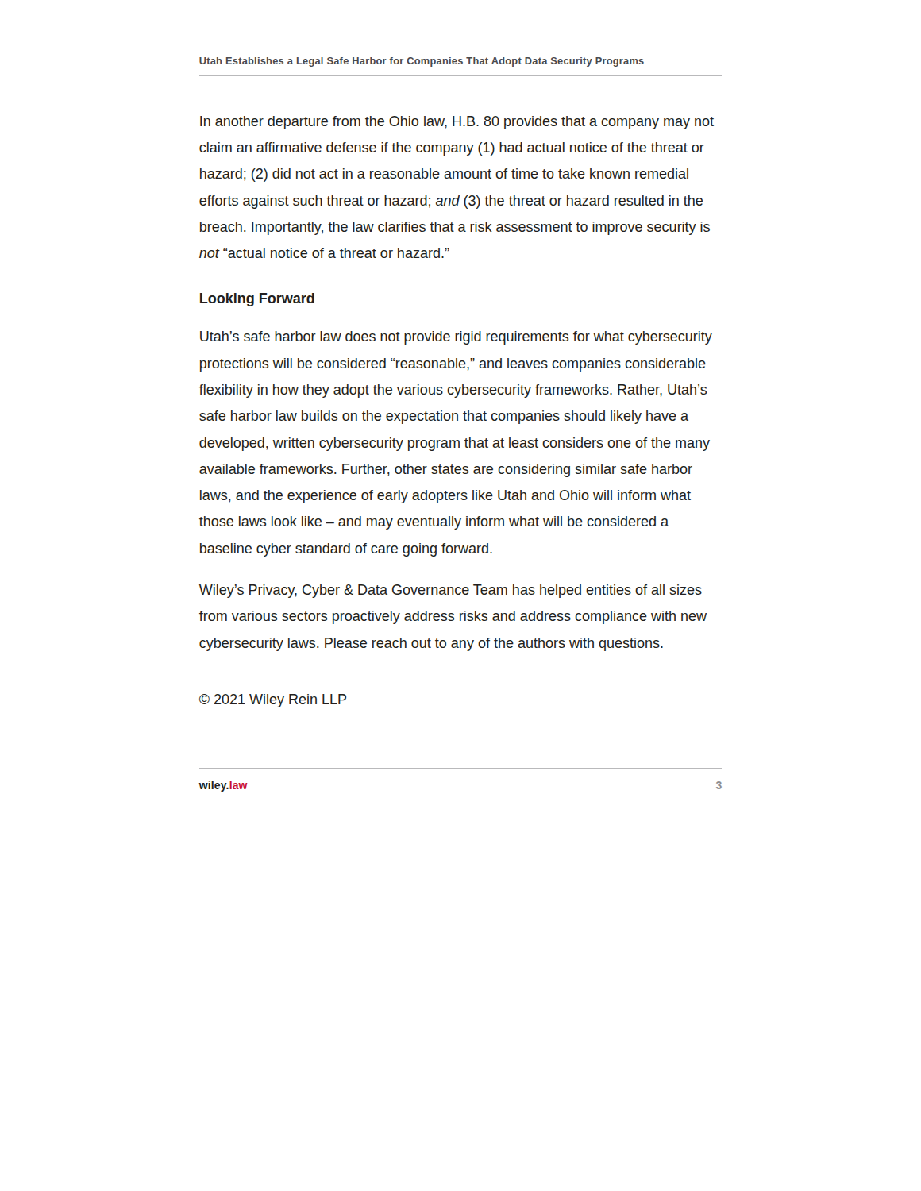Utah Establishes a Legal Safe Harbor for Companies That Adopt Data Security Programs
In another departure from the Ohio law, H.B. 80 provides that a company may not claim an affirmative defense if the company (1) had actual notice of the threat or hazard; (2) did not act in a reasonable amount of time to take known remedial efforts against such threat or hazard; and (3) the threat or hazard resulted in the breach. Importantly, the law clarifies that a risk assessment to improve security is not “actual notice of a threat or hazard.”
Looking Forward
Utah’s safe harbor law does not provide rigid requirements for what cybersecurity protections will be considered “reasonable,” and leaves companies considerable flexibility in how they adopt the various cybersecurity frameworks. Rather, Utah’s safe harbor law builds on the expectation that companies should likely have a developed, written cybersecurity program that at least considers one of the many available frameworks. Further, other states are considering similar safe harbor laws, and the experience of early adopters like Utah and Ohio will inform what those laws look like – and may eventually inform what will be considered a baseline cyber standard of care going forward.
Wiley’s Privacy, Cyber & Data Governance Team has helped entities of all sizes from various sectors proactively address risks and address compliance with new cybersecurity laws. Please reach out to any of the authors with questions.
© 2021 Wiley Rein LLP
wiley. law
3